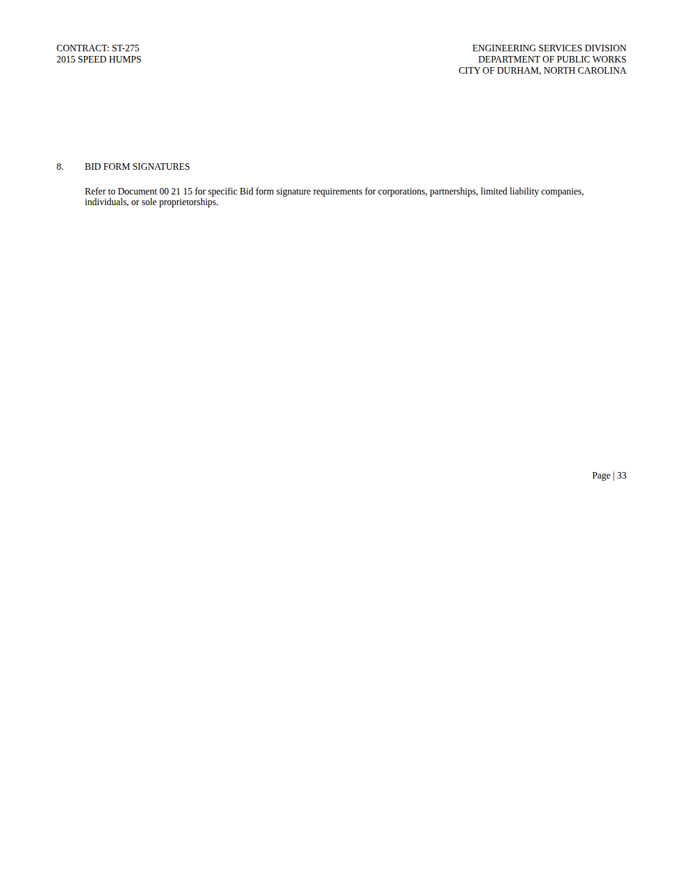CONTRACT: ST-275
2015 SPEED HUMPS
ENGINEERING SERVICES DIVISION
DEPARTMENT OF PUBLIC WORKS
CITY OF DURHAM, NORTH CAROLINA
8. BID FORM SIGNATURES
Refer to Document 00 21 15 for specific Bid form signature requirements for corporations, partnerships, limited liability companies, individuals, or sole proprietorships.
Page | 33